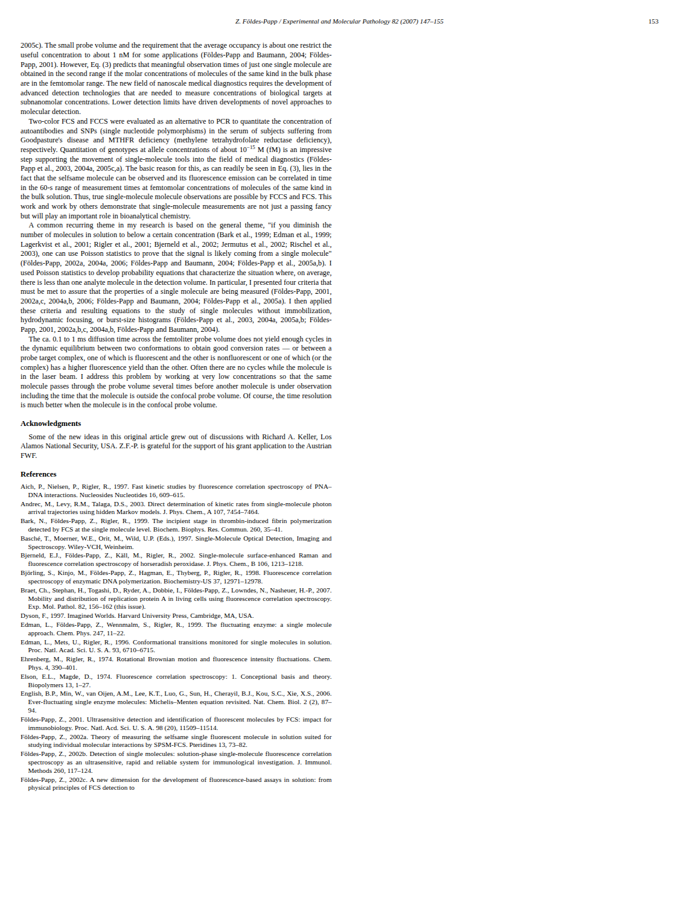Z. Földes-Papp / Experimental and Molecular Pathology 82 (2007) 147–155 153
2005c). The small probe volume and the requirement that the average occupancy is about one restrict the useful concentration to about 1 nM for some applications (Földes-Papp and Baumann, 2004; Földes-Papp, 2001). However, Eq. (3) predicts that meaningful observation times of just one single molecule are obtained in the second range if the molar concentrations of molecules of the same kind in the bulk phase are in the femtomolar range. The new field of nanoscale medical diagnostics requires the development of advanced detection technologies that are needed to measure concentrations of biological targets at subnanomolar concentrations. Lower detection limits have driven developments of novel approaches to molecular detection.
Two-color FCS and FCCS were evaluated as an alternative to PCR to quantitate the concentration of autoantibodies and SNPs (single nucleotide polymorphisms) in the serum of subjects suffering from Goodpasture's disease and MTHFR deficiency (methylene tetrahydrofolate reductase deficiency), respectively. Quantitation of genotypes at allele concentrations of about 10−15 M (fM) is an impressive step supporting the movement of single-molecule tools into the field of medical diagnostics (Földes-Papp et al., 2003, 2004a, 2005c,a). The basic reason for this, as can readily be seen in Eq. (3), lies in the fact that the selfsame molecule can be observed and its fluorescence emission can be correlated in time in the 60-s range of measurement times at femtomolar concentrations of molecules of the same kind in the bulk solution. Thus, true single-molecule molecule observations are possible by FCCS and FCS. This work and work by others demonstrate that single-molecule measurements are not just a passing fancy but will play an important role in bioanalytical chemistry.
A common recurring theme in my research is based on the general theme, "if you diminish the number of molecules in solution to below a certain concentration (Bark et al., 1999; Edman et al., 1999; Lagerkvist et al., 2001; Rigler et al., 2001; Bjerneld et al., 2002; Jermutus et al., 2002; Rischel et al., 2003), one can use Poisson statistics to prove that the signal is likely coming from a single molecule" (Földes-Papp, 2002a, 2004a, 2006; Földes-Papp and Baumann, 2004; Földes-Papp et al., 2005a,b). I used Poisson statistics to develop probability equations that characterize the situation where, on average, there is less than one analyte molecule in the detection volume. In particular, I presented four criteria that must be met to assure that the properties of a single molecule are being measured (Földes-Papp, 2001, 2002a,c, 2004a,b, 2006; Földes-Papp and Baumann, 2004; Földes-Papp et al., 2005a). I then applied these criteria and resulting equations to the study of single molecules without immobilization, hydrodynamic focusing, or burst-size histograms (Földes-Papp et al., 2003, 2004a, 2005a,b; Földes-Papp, 2001, 2002a,b,c, 2004a,b, Földes-Papp and Baumann, 2004).
The ca. 0.1 to 1 ms diffusion time across the femtoliter probe volume does not yield enough cycles in the dynamic equilibrium between two conformations to obtain good conversion rates — or between a probe target complex, one of which is fluorescent and the other is nonfluorescent or one of which (or the complex) has a higher fluorescence yield than the other. Often there are no cycles while the molecule is in the laser beam. I address this problem by working at very low concentrations so that the same molecule passes through the probe volume several times before another molecule is under observation including the time that the molecule is outside the confocal probe volume. Of course, the time resolution is much better when the molecule is in the confocal probe volume.
Acknowledgments
Some of the new ideas in this original article grew out of discussions with Richard A. Keller, Los Alamos National Security, USA. Z.F.-P. is grateful for the support of his grant application to the Austrian FWF.
References
Aich, P., Nielsen, P., Rigler, R., 1997. Fast kinetic studies by fluorescence correlation spectroscopy of PNA–DNA interactions. Nucleosides Nucleotides 16, 609–615.
Andrec, M., Levy, R.M., Talaga, D.S., 2003. Direct determination of kinetic rates from single-molecule photon arrival trajectories using hidden Markov models. J. Phys. Chem., A 107, 7454–7464.
Bark, N., Földes-Papp, Z., Rigler, R., 1999. The incipient stage in thrombin-induced fibrin polymerization detected by FCS at the single molecule level. Biochem. Biophys. Res. Commun. 260, 35–41.
Basché, T., Moerner, W.E., Orit, M., Wild, U.P. (Eds.), 1997. Single-Molecule Optical Detection, Imaging and Spectroscopy. Wiley-VCH, Weinheim.
Bjerneld, E.J., Földes-Papp, Z., Käll, M., Rigler, R., 2002. Single-molecule surface-enhanced Raman and fluorescence correlation spectroscopy of horseradish peroxidase. J. Phys. Chem., B 106, 1213–1218.
Björling, S., Kinjo, M., Földes-Papp, Z., Hagman, E., Thyberg, P., Rigler, R., 1998. Fluorescence correlation spectroscopy of enzymatic DNA polymerization. Biochemistry-US 37, 12971–12978.
Braet, Ch., Stephan, H., Togashi, D., Ryder, A., Dobbie, I., Földes-Papp, Z., Lowndes, N., Nasheuer, H.-P., 2007. Mobility and distribution of replication protein A in living cells using fluorescence correlation spectroscopy. Exp. Mol. Pathol. 82, 156–162 (this issue).
Dyson, F., 1997. Imagined Worlds. Harvard University Press, Cambridge, MA, USA.
Edman, L., Földes-Papp, Z., Wennmalm, S., Rigler, R., 1999. The fluctuating enzyme: a single molecule approach. Chem. Phys. 247, 11–22.
Edman, L., Mets, U., Rigler, R., 1996. Conformational transitions monitored for single molecules in solution. Proc. Natl. Acad. Sci. U. S. A. 93, 6710–6715.
Ehrenberg, M., Rigler, R., 1974. Rotational Brownian motion and fluorescence intensity fluctuations. Chem. Phys. 4, 390–401.
Elson, E.L., Magde, D., 1974. Fluorescence correlation spectroscopy: 1. Conceptional basis and theory. Biopolymers 13, 1–27.
English, B.P., Min, W., van Oijen, A.M., Lee, K.T., Luo, G., Sun, H., Cherayil, B.J., Kou, S.C., Xie, X.S., 2006. Ever-fluctuating single enzyme molecules: Michelis–Menten equation revisited. Nat. Chem. Biol. 2 (2), 87–94.
Földes-Papp, Z., 2001. Ultrasensitive detection and identification of fluorescent molecules by FCS: impact for immunobiology. Proc. Natl. Acd. Sci. U. S. A. 98 (20), 11509–11514.
Földes-Papp, Z., 2002a. Theory of measuring the selfsame single fluorescent molecule in solution suited for studying individual molecular interactions by SPSM-FCS. Pteridines 13, 73–82.
Földes-Papp, Z., 2002b. Detection of single molecules: solution-phase single-molecule fluorescence correlation spectroscopy as an ultrasensitive, rapid and reliable system for immunological investigation. J. Immunol. Methods 260, 117–124.
Földes-Papp, Z., 2002c. A new dimension for the development of fluorescence-based assays in solution: from physical principles of FCS detection to